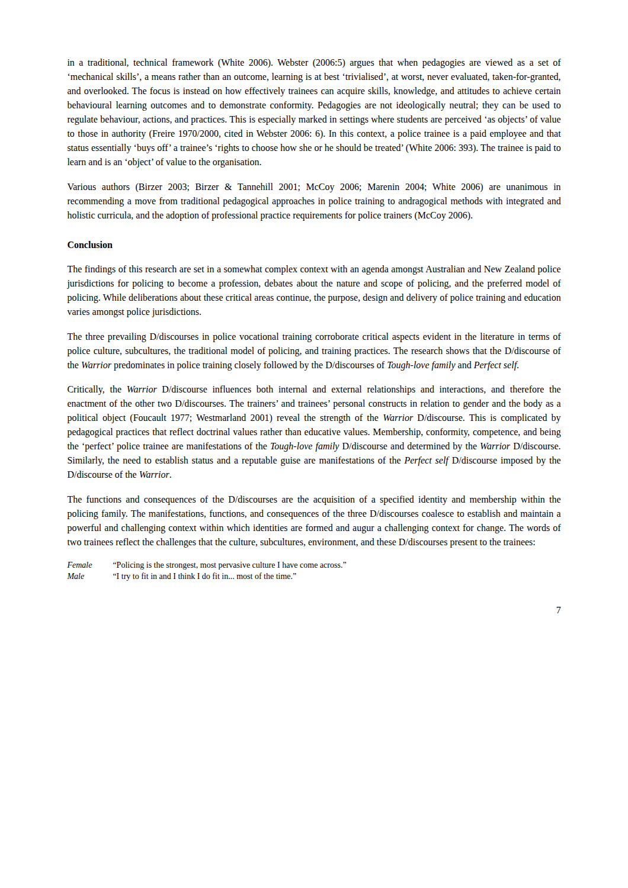in a traditional, technical framework (White 2006). Webster (2006:5) argues that when pedagogies are viewed as a set of ‘mechanical skills’, a means rather than an outcome, learning is at best ‘trivialised’, at worst, never evaluated, taken-for-granted, and overlooked. The focus is instead on how effectively trainees can acquire skills, knowledge, and attitudes to achieve certain behavioural learning outcomes and to demonstrate conformity. Pedagogies are not ideologically neutral; they can be used to regulate behaviour, actions, and practices. This is especially marked in settings where students are perceived ‘as objects’ of value to those in authority (Freire 1970/2000, cited in Webster 2006: 6). In this context, a police trainee is a paid employee and that status essentially ‘buys off’ a trainee’s ‘rights to choose how she or he should be treated’ (White 2006: 393). The trainee is paid to learn and is an ‘object’ of value to the organisation.
Various authors (Birzer 2003; Birzer & Tannehill 2001; McCoy 2006; Marenin 2004; White 2006) are unanimous in recommending a move from traditional pedagogical approaches in police training to andragogical methods with integrated and holistic curricula, and the adoption of professional practice requirements for police trainers (McCoy 2006).
Conclusion
The findings of this research are set in a somewhat complex context with an agenda amongst Australian and New Zealand police jurisdictions for policing to become a profession, debates about the nature and scope of policing, and the preferred model of policing. While deliberations about these critical areas continue, the purpose, design and delivery of police training and education varies amongst police jurisdictions.
The three prevailing D/discourses in police vocational training corroborate critical aspects evident in the literature in terms of police culture, subcultures, the traditional model of policing, and training practices. The research shows that the D/discourse of the Warrior predominates in police training closely followed by the D/discourses of Tough-love family and Perfect self.
Critically, the Warrior D/discourse influences both internal and external relationships and interactions, and therefore the enactment of the other two D/discourses. The trainers’ and trainees’ personal constructs in relation to gender and the body as a political object (Foucault 1977; Westmarland 2001) reveal the strength of the Warrior D/discourse. This is complicated by pedagogical practices that reflect doctrinal values rather than educative values. Membership, conformity, competence, and being the ‘perfect’ police trainee are manifestations of the Tough-love family D/discourse and determined by the Warrior D/discourse. Similarly, the need to establish status and a reputable guise are manifestations of the Perfect self D/discourse imposed by the D/discourse of the Warrior.
The functions and consequences of the D/discourses are the acquisition of a specified identity and membership within the policing family. The manifestations, functions, and consequences of the three D/discourses coalesce to establish and maintain a powerful and challenging context within which identities are formed and augur a challenging context for change. The words of two trainees reflect the challenges that the culture, subcultures, environment, and these D/discourses present to the trainees:
Female “Policing is the strongest, most pervasive culture I have come across.”
Male “I try to fit in and I think I do fit in... most of the time.”
7